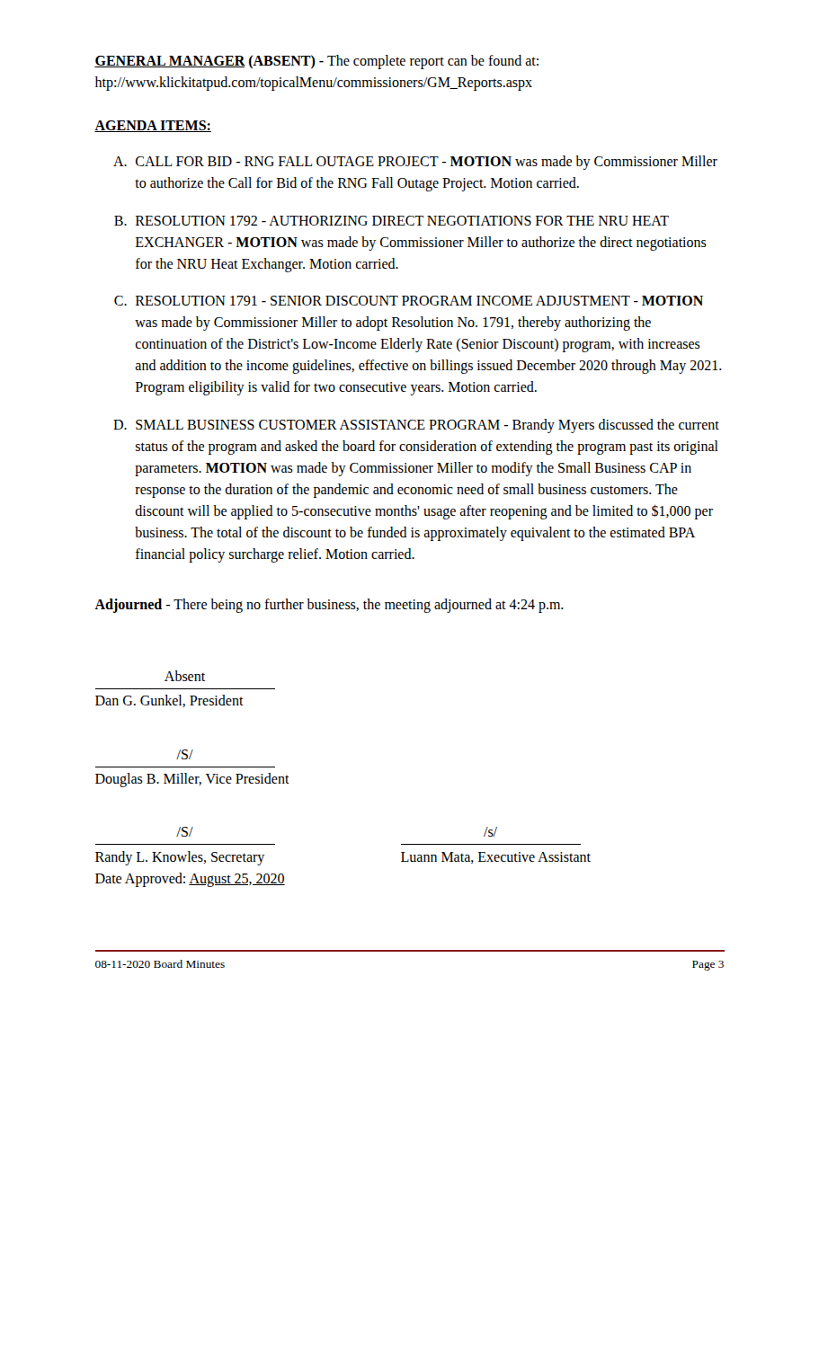GENERAL MANAGER (ABSENT) - The complete report can be found at:
htp://www.klickitatpud.com/topicalMenu/commissioners/GM_Reports.aspx
AGENDA ITEMS:
CALL FOR BID - RNG FALL OUTAGE PROJECT - MOTION was made by Commissioner Miller to authorize the Call for Bid of the RNG Fall Outage Project. Motion carried.
RESOLUTION 1792 - AUTHORIZING DIRECT NEGOTIATIONS FOR THE NRU HEAT EXCHANGER - MOTION was made by Commissioner Miller to authorize the direct negotiations for the NRU Heat Exchanger. Motion carried.
RESOLUTION 1791 - SENIOR DISCOUNT PROGRAM INCOME ADJUSTMENT - MOTION was made by Commissioner Miller to adopt Resolution No. 1791, thereby authorizing the continuation of the District's Low-Income Elderly Rate (Senior Discount) program, with increases and addition to the income guidelines, effective on billings issued December 2020 through May 2021. Program eligibility is valid for two consecutive years. Motion carried.
SMALL BUSINESS CUSTOMER ASSISTANCE PROGRAM - Brandy Myers discussed the current status of the program and asked the board for consideration of extending the program past its original parameters. MOTION was made by Commissioner Miller to modify the Small Business CAP in response to the duration of the pandemic and economic need of small business customers. The discount will be applied to 5-consecutive months' usage after reopening and be limited to $1,000 per business. The total of the discount to be funded is approximately equivalent to the estimated BPA financial policy surcharge relief. Motion carried.
Adjourned - There being no further business, the meeting adjourned at 4:24 p.m.
Absent Dan G. Gunkel, President
/S/ Douglas B. Miller, Vice President
/S/ Randy L. Knowles, Secretary Date Approved: August 25, 2020
/s/ Luann Mata, Executive Assistant
08-11-2020 Board Minutes Page 3